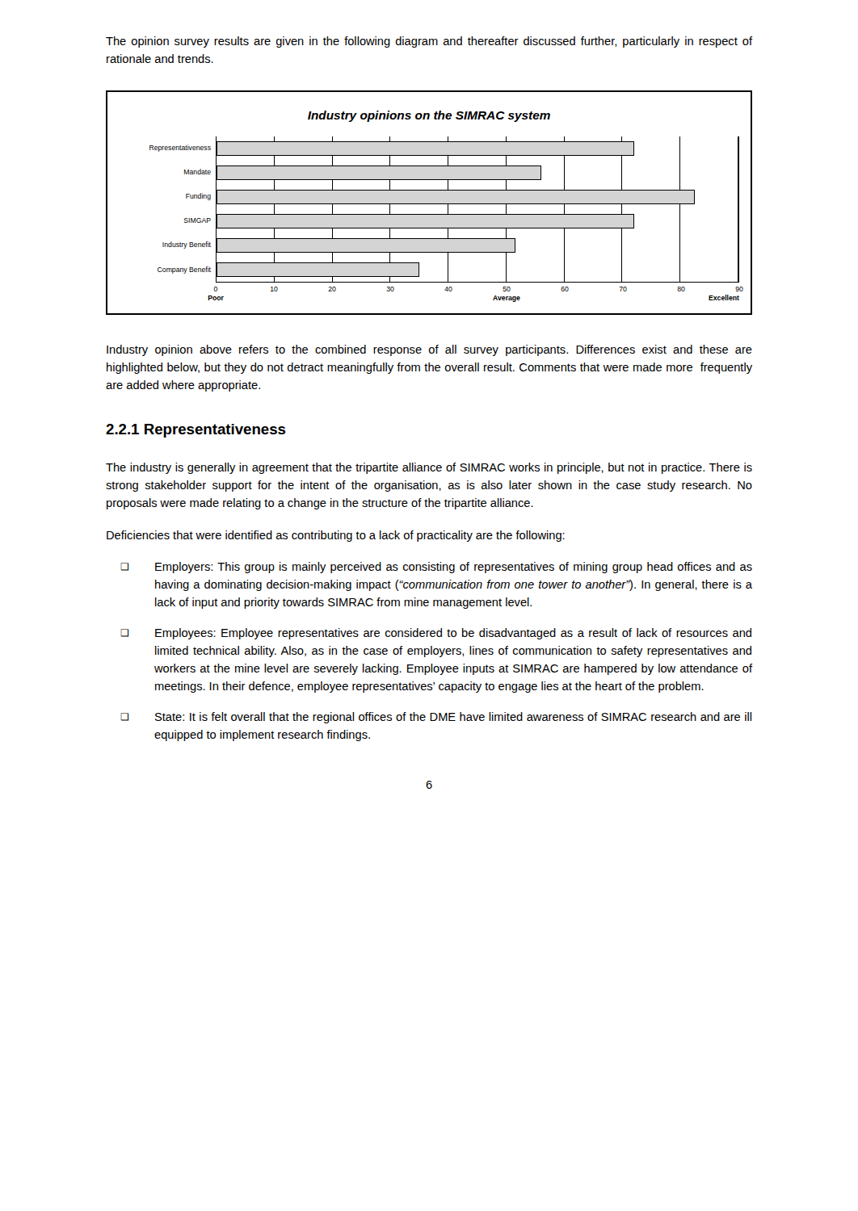The opinion survey results are given in the following diagram and thereafter discussed further, particularly in respect of rationale and trends.
Industry opinions on the SIMRAC system
Representativeness
Mandate
Funding
SIMGAP
Industry Benefit
Company Benefit
0 10 20 30 40 50 60 70 80 90 Poor Average Excellent
Industry opinion above refers to the combined response of all survey participants. Differences exist and these are highlighted below, but they do not detract meaningfully from the overall result. Comments that were made more frequently are added where appropriate.
2.2.1 Representativeness
The industry is generally in agreement that the tripartite alliance of SIMRAC works in principle, but not in practice. There is strong stakeholder support for the intent of the organisation, as is also later shown in the case study research. No proposals were made relating to a change in the structure of the tripartite alliance.
Deficiencies that were identified as contributing to a lack of practicality are the following:
❑ Employers: This group is mainly perceived as consisting of representatives of mining group head offices and as having a dominating decision-making impact (“communication from one tower to another”). In general, there is a lack of input and priority towards SIMRAC from mine management level.
❑ Employees: Employee representatives are considered to be disadvantaged as a result of lack of resources and limited technical ability. Also, as in the case of employers, lines of communication to safety representatives and workers at the mine level are severely lacking. Employee inputs at SIMRAC are hampered by low attendance of meetings. In their defence, employee representatives’ capacity to engage lies at the heart of the problem.
❑ State: It is felt overall that the regional offices of the DME have limited awareness of SIMRAC research and are ill equipped to implement research findings.
6